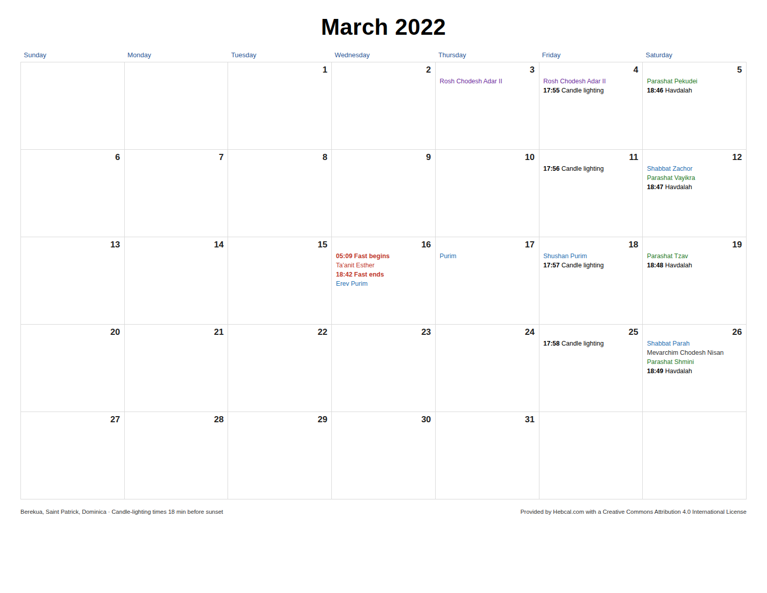March 2022
| Sunday | Monday | Tuesday | Wednesday | Thursday | Friday | Saturday |
| --- | --- | --- | --- | --- | --- | --- |
| | | 1 | 2 | 3 Rosh Chodesh Adar II | 4 Rosh Chodesh Adar II 17:55 Candle lighting | 5 Parashat Pekudei 18:46 Havdalah |
| 6 | 7 | 8 | 9 | 10 | 11 17:56 Candle lighting | 12 Shabbat Zachor Parashat Vayikra 18:47 Havdalah |
| 13 | 14 | 15 | 16 05:09 Fast begins Ta'anit Esther 18:42 Fast ends Erev Purim | 17 Purim | 18 Shushan Purim 17:57 Candle lighting | 19 Parashat Tzav 18:48 Havdalah |
| 20 | 21 | 22 | 23 | 24 | 25 17:58 Candle lighting | 26 Shabbat Parah Mevarchim Chodesh Nisan Parashat Shmini 18:49 Havdalah |
| 27 | 28 | 29 | 30 | 31 | | |
Berekua, Saint Patrick, Dominica · Candle-lighting times 18 min before sunset
Provided by Hebcal.com with a Creative Commons Attribution 4.0 International License